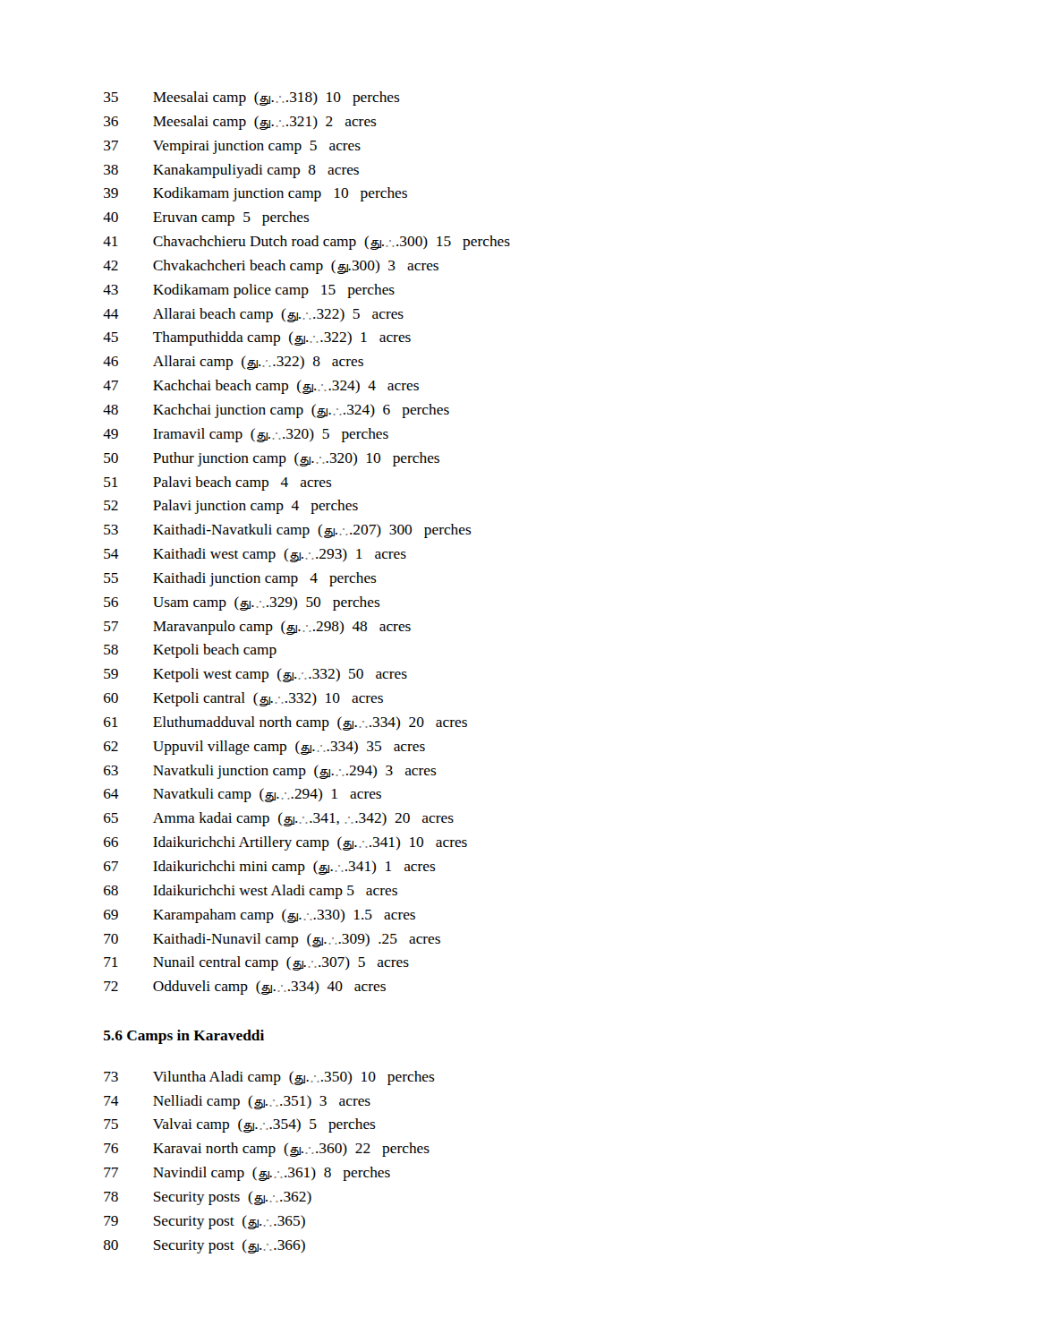| 35 | Meesalai camp (து.∴.318) 10 perches |
| 36 | Meesalai camp (து.∴.321) 2 acres |
| 37 | Vempirai junction camp 5 acres |
| 38 | Kanakampuliyadi camp 8 acres |
| 39 | Kodikamam junction camp 10 perches |
| 40 | Eruvan camp 5 perches |
| 41 | Chavachchieru Dutch road camp (து.∴.300) 15 perches |
| 42 | Chvakachcheri beach camp (து.300) 3 acres |
| 43 | Kodikamam police camp 15 perches |
| 44 | Allarai beach camp (து.∴.322) 5 acres |
| 45 | Thamputhidda camp (து.∴.322) 1 acres |
| 46 | Allarai camp (து.∴.322) 8 acres |
| 47 | Kachchai beach camp (து.∴.324) 4 acres |
| 48 | Kachchai junction camp (து.∴.324) 6 perches |
| 49 | Iramavil camp (து.∴.320) 5 perches |
| 50 | Puthur junction camp (து.∴.320) 10 perches |
| 51 | Palavi beach camp 4 acres |
| 52 | Palavi junction camp 4 perches |
| 53 | Kaithadi-Navatkuli camp (து.∴.207) 300 perches |
| 54 | Kaithadi west camp (து.∴.293) 1 acres |
| 55 | Kaithadi junction camp 4 perches |
| 56 | Usam camp (து.∴.329) 50 perches |
| 57 | Maravanpulo camp (து.∴.298) 48 acres |
| 58 | Ketpoli beach camp |
| 59 | Ketpoli west camp (து.∴.332) 50 acres |
| 60 | Ketpoli cantral (து.∴.332) 10 acres |
| 61 | Eluthumadduval north camp (து.∴.334) 20 acres |
| 62 | Uppuvil village camp (து.∴.334) 35 acres |
| 63 | Navatkuli junction camp (து.∴.294) 3 acres |
| 64 | Navatkuli camp (து.∴.294) 1 acres |
| 65 | Amma kadai camp (து.∴.341, ∴.342) 20 acres |
| 66 | Idaikurichchi Artillery camp (து.∴.341) 10 acres |
| 67 | Idaikurichchi mini camp (து.∴.341) 1 acres |
| 68 | Idaikurichchi west Aladi camp 5 acres |
| 69 | Karampaham camp (து.∴.330) 1.5 acres |
| 70 | Kaithadi-Nunavil camp (து.∴.309) .25 acres |
| 71 | Nunail central camp (து.∴.307) 5 acres |
| 72 | Odduveli camp (து.∴.334) 40 acres |
5.6 Camps in Karaveddi
| 73 | Viluntha Aladi camp (து.∴.350) 10 perches |
| 74 | Nelliadi camp (து.∴.351) 3 acres |
| 75 | Valvai camp (து.∴.354) 5 perches |
| 76 | Karavai north camp (து.∴.360) 22 perches |
| 77 | Navindil camp (து.∴.361) 8 perches |
| 78 | Security posts (து.∴.362) |
| 79 | Security post (து.∴.365) |
| 80 | Security post (து.∴.366) |